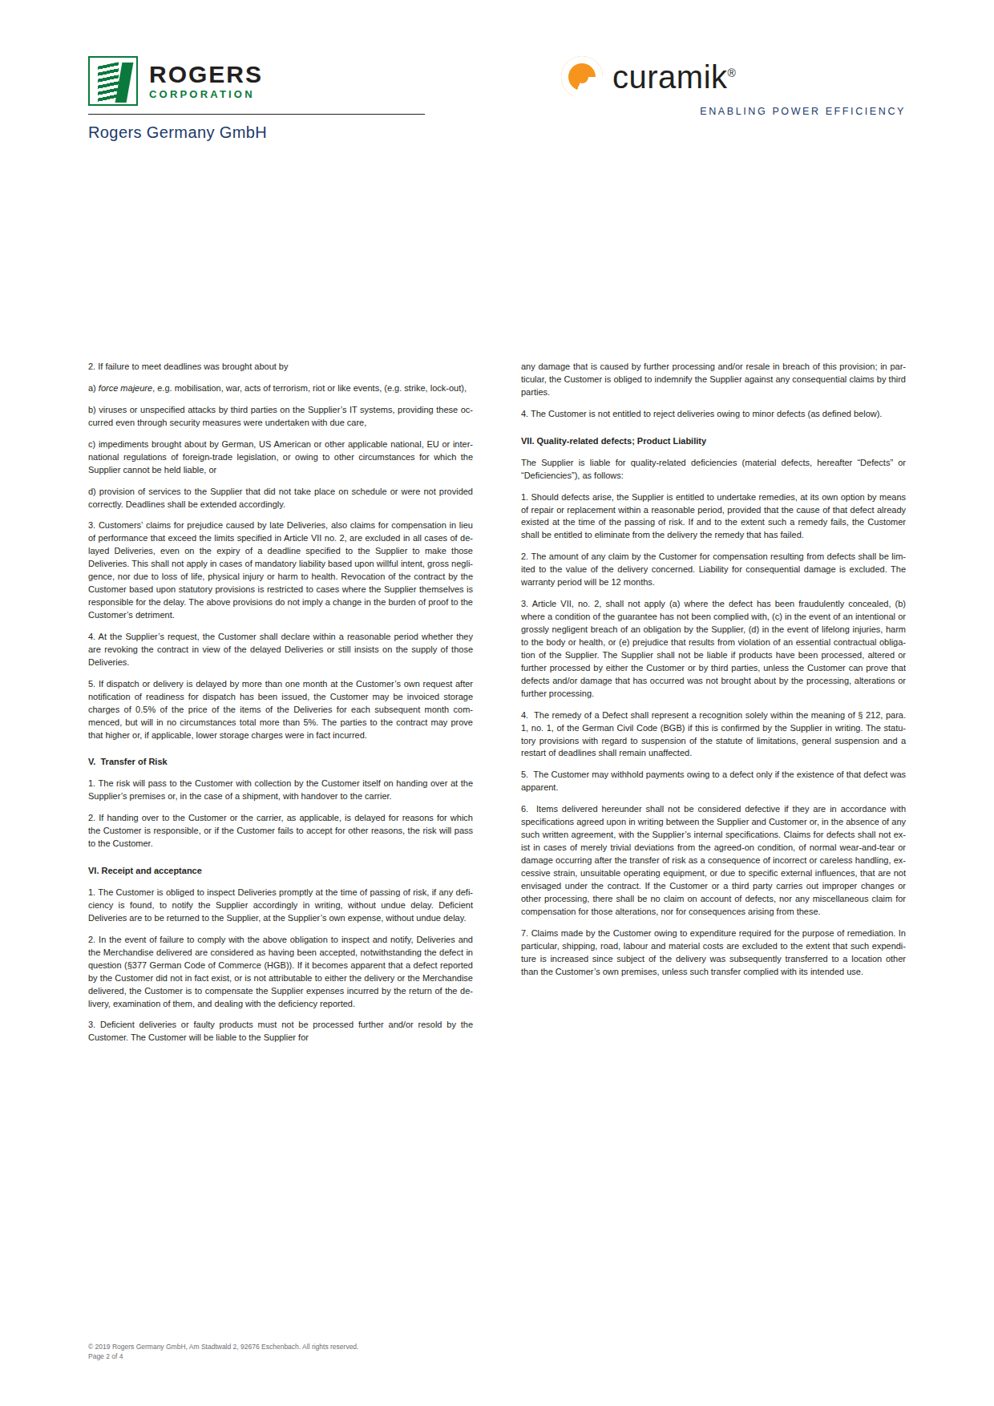ROGERS
CORPORATION
Rogers Germany GmbH
curamik®
ENABLING POWER EFFICIENCY
2. If failure to meet deadlines was brought about by
a) force majeure, e.g. mobilisation, war, acts of terrorism, riot or like events, (e.g. strike, lock-out),
b) viruses or unspecified attacks by third parties on the Supplier’s IT systems, providing these occurred even through security measures were undertaken with due care,
c) impediments brought about by German, US American or other applicable national, EU or international regulations of foreign-trade legislation, or owing to other circumstances for which the Supplier cannot be held liable, or
d) provision of services to the Supplier that did not take place on schedule or were not provided correctly. Deadlines shall be extended accordingly.
3. Customers’ claims for prejudice caused by late Deliveries, also claims for compensation in lieu of performance that exceed the limits specified in Article VII no. 2, are excluded in all cases of delayed Deliveries, even on the expiry of a deadline specified to the Supplier to make those Deliveries. This shall not apply in cases of mandatory liability based upon willful intent, gross negligence, nor due to loss of life, physical injury or harm to health. Revocation of the contract by the Customer based upon statutory provisions is restricted to cases where the Supplier themselves is responsible for the delay. The above provisions do not imply a change in the burden of proof to the Customer’s detriment.
4. At the Supplier’s request, the Customer shall declare within a reasonable period whether they are revoking the contract in view of the delayed Deliveries or still insists on the supply of those Deliveries.
5. If dispatch or delivery is delayed by more than one month at the Customer’s own request after notification of readiness for dispatch has been issued, the Customer may be invoiced storage charges of 0.5% of the price of the items of the Deliveries for each subsequent month commenced, but will in no circumstances total more than 5%. The parties to the contract may prove that higher or, if applicable, lower storage charges were in fact incurred.
V. Transfer of Risk
1. The risk will pass to the Customer with collection by the Customer itself on handing over at the Supplier’s premises or, in the case of a shipment, with handover to the carrier.
2. If handing over to the Customer or the carrier, as applicable, is delayed for reasons for which the Customer is responsible, or if the Customer fails to accept for other reasons, the risk will pass to the Customer.
VI. Receipt and acceptance
1. The Customer is obliged to inspect Deliveries promptly at the time of passing of risk, if any deficiency is found, to notify the Supplier accordingly in writing, without undue delay. Deficient Deliveries are to be returned to the Supplier, at the Supplier’s own expense, without undue delay.
2. In the event of failure to comply with the above obligation to inspect and notify, Deliveries and the Merchandise delivered are considered as having been accepted, notwithstanding the defect in question (§377 German Code of Commerce (HGB)). If it becomes apparent that a defect reported by the Customer did not in fact exist, or is not attributable to either the delivery or the Merchandise delivered, the Customer is to compensate the Supplier expenses incurred by the return of the delivery, examination of them, and dealing with the deficiency reported.
3. Deficient deliveries or faulty products must not be processed further and/or resold by the Customer. The Customer will be liable to the Supplier for
any damage that is caused by further processing and/or resale in breach of this provision; in particular, the Customer is obliged to indemnify the Supplier against any consequential claims by third parties.
4. The Customer is not entitled to reject deliveries owing to minor defects (as defined below).
VII. Quality-related defects; Product Liability
The Supplier is liable for quality-related deficiencies (material defects, hereafter “Defects” or “Deficiencies”), as follows:
1. Should defects arise, the Supplier is entitled to undertake remedies, at its own option by means of repair or replacement within a reasonable period, provided that the cause of that defect already existed at the time of the passing of risk. If and to the extent such a remedy fails, the Customer shall be entitled to eliminate from the delivery the remedy that has failed.
2. The amount of any claim by the Customer for compensation resulting from defects shall be limited to the value of the delivery concerned. Liability for consequential damage is excluded. The warranty period will be 12 months.
3. Article VII, no. 2, shall not apply (a) where the defect has been fraudulently concealed, (b) where a condition of the guarantee has not been complied with, (c) in the event of an intentional or grossly negligent breach of an obligation by the Supplier, (d) in the event of lifelong injuries, harm to the body or health, or (e) prejudice that results from violation of an essential contractual obligation of the Supplier. The Supplier shall not be liable if products have been processed, altered or further processed by either the Customer or by third parties, unless the Customer can prove that defects and/or damage that has occurred was not brought about by the processing, alterations or further processing.
4. The remedy of a Defect shall represent a recognition solely within the meaning of § 212, para. 1, no. 1, of the German Civil Code (BGB) if this is confirmed by the Supplier in writing. The statutory provisions with regard to suspension of the statute of limitations, general suspension and a restart of deadlines shall remain unaffected.
5. The Customer may withhold payments owing to a defect only if the existence of that defect was apparent.
6. Items delivered hereunder shall not be considered defective if they are in accordance with specifications agreed upon in writing between the Supplier and Customer or, in the absence of any such written agreement, with the Supplier’s internal specifications. Claims for defects shall not exist in cases of merely trivial deviations from the agreed-on condition, of normal wear-and-tear or damage occurring after the transfer of risk as a consequence of incorrect or careless handling, excessive strain, unsuitable operating equipment, or due to specific external influences, that are not envisaged under the contract. If the Customer or a third party carries out improper changes or other processing, there shall be no claim on account of defects, nor any miscellaneous claim for compensation for those alterations, nor for consequences arising from these.
7. Claims made by the Customer owing to expenditure required for the purpose of remediation. In particular, shipping, road, labour and material costs are excluded to the extent that such expenditure is increased since subject of the delivery was subsequently transferred to a location other than the Customer’s own premises, unless such transfer complied with its intended use.
© 2019 Rogers Germany GmbH, Am Stadtwald 2, 92676 Eschenbach. All rights reserved.
Page 2 of 4